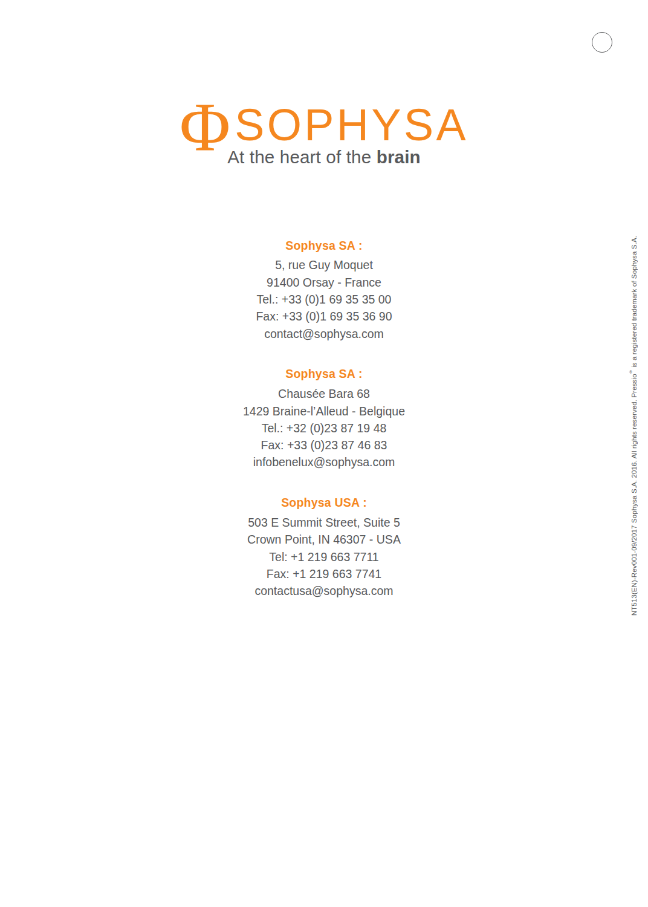NT513(EN)-Rev001-09/2017 Sophysa S.A. 2016. All rights reserved. Pressio® is a registered trademark of Sophysa S.A.
ΦSOPHYSA
At the heart of the brain
Sophysa SA :
5, rue Guy Moquet
91400 Orsay - France
Tel.: +33 (0)1 69 35 35 00
Fax: +33 (0)1 69 35 36 90
contact@sophysa.com
Sophysa SA :
Chausée Bara 68
1429 Braine-l’Alleud - Belgique
Tel.: +32 (0)23 87 19 48
Fax: +33 (0)23 87 46 83
infobenelux@sophysa.com
Sophysa USA :
503 E Summit Street, Suite 5
Crown Point, IN 46307 - USA
Tel: +1 219 663 7711
Fax: +1 219 663 7741
contactusa@sophysa.com